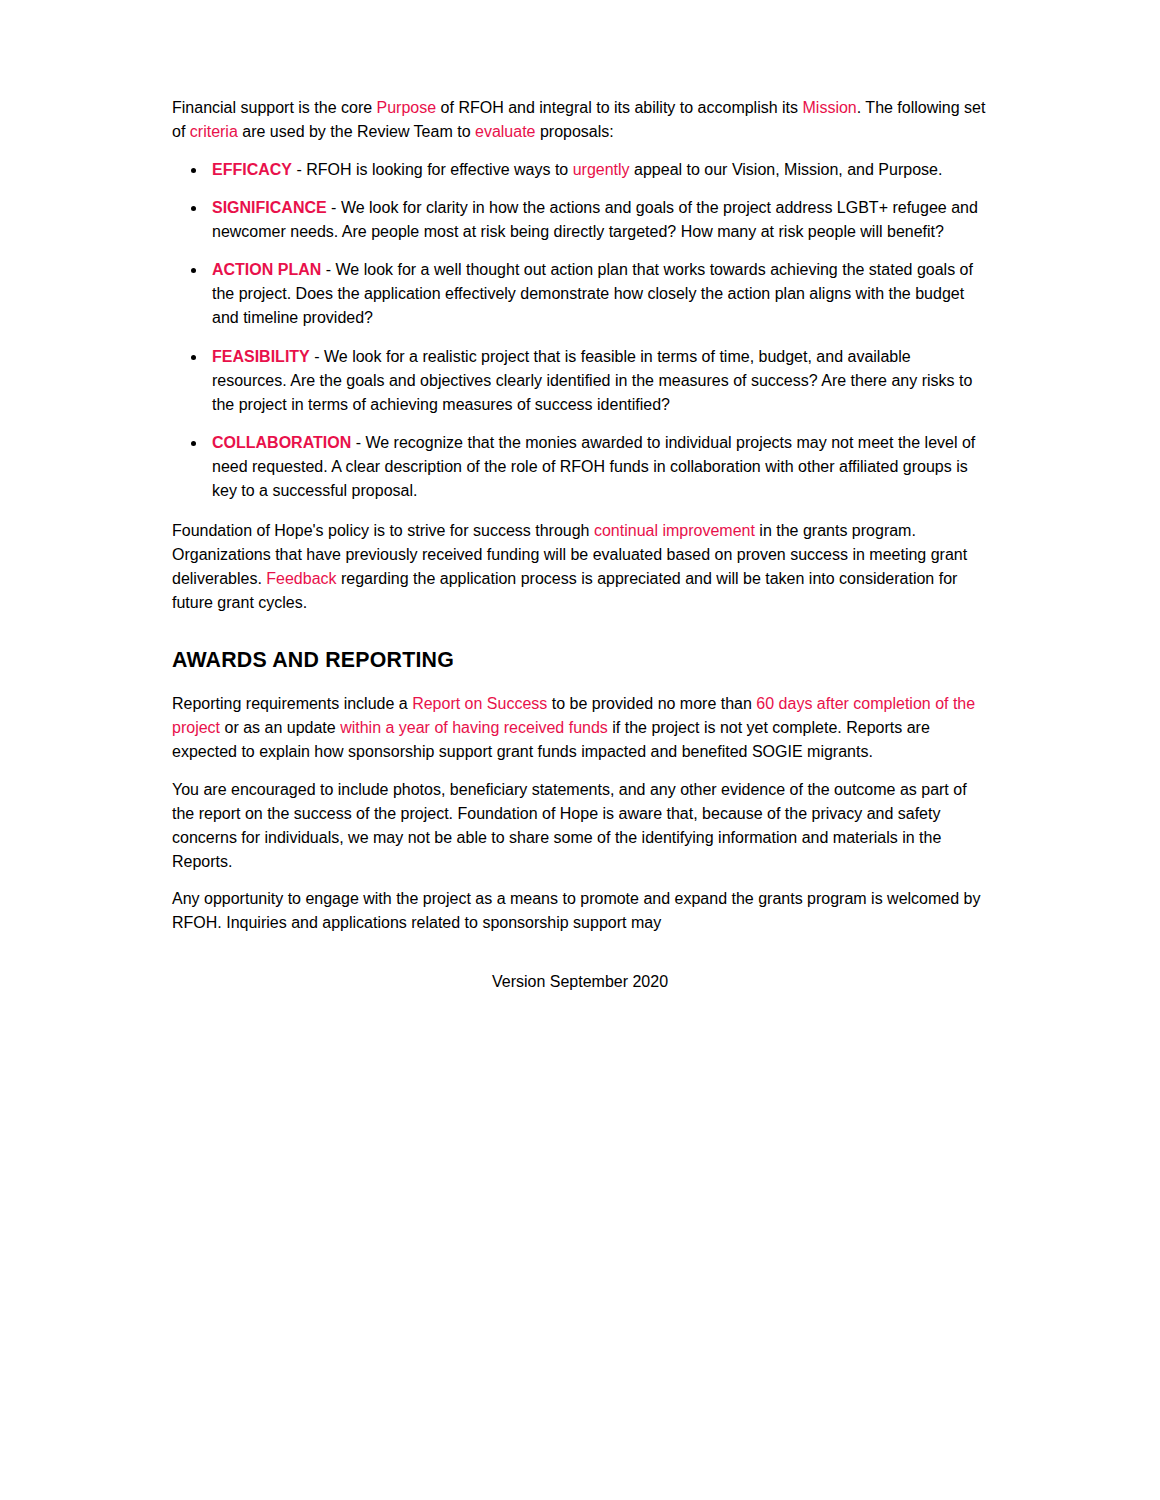Financial support is the core Purpose of RFOH and integral to its ability to accomplish its Mission. The following set of criteria are used by the Review Team to evaluate proposals:
EFFICACY - RFOH is looking for effective ways to urgently appeal to our Vision, Mission, and Purpose.
SIGNIFICANCE - We look for clarity in how the actions and goals of the project address LGBT+ refugee and newcomer needs. Are people most at risk being directly targeted? How many at risk people will benefit?
ACTION PLAN - We look for a well thought out action plan that works towards achieving the stated goals of the project. Does the application effectively demonstrate how closely the action plan aligns with the budget and timeline provided?
FEASIBILITY - We look for a realistic project that is feasible in terms of time, budget, and available resources. Are the goals and objectives clearly identified in the measures of success? Are there any risks to the project in terms of achieving measures of success identified?
COLLABORATION - We recognize that the monies awarded to individual projects may not meet the level of need requested. A clear description of the role of RFOH funds in collaboration with other affiliated groups is key to a successful proposal.
Foundation of Hope's policy is to strive for success through continual improvement in the grants program. Organizations that have previously received funding will be evaluated based on proven success in meeting grant deliverables. Feedback regarding the application process is appreciated and will be taken into consideration for future grant cycles.
AWARDS AND REPORTING
Reporting requirements include a Report on Success to be provided no more than 60 days after completion of the project or as an update within a year of having received funds if the project is not yet complete. Reports are expected to explain how sponsorship support grant funds impacted and benefited SOGIE migrants.
You are encouraged to include photos, beneficiary statements, and any other evidence of the outcome as part of the report on the success of the project. Foundation of Hope is aware that, because of the privacy and safety concerns for individuals, we may not be able to share some of the identifying information and materials in the Reports.
Any opportunity to engage with the project as a means to promote and expand the grants program is welcomed by RFOH. Inquiries and applications related to sponsorship support may
Version September 2020